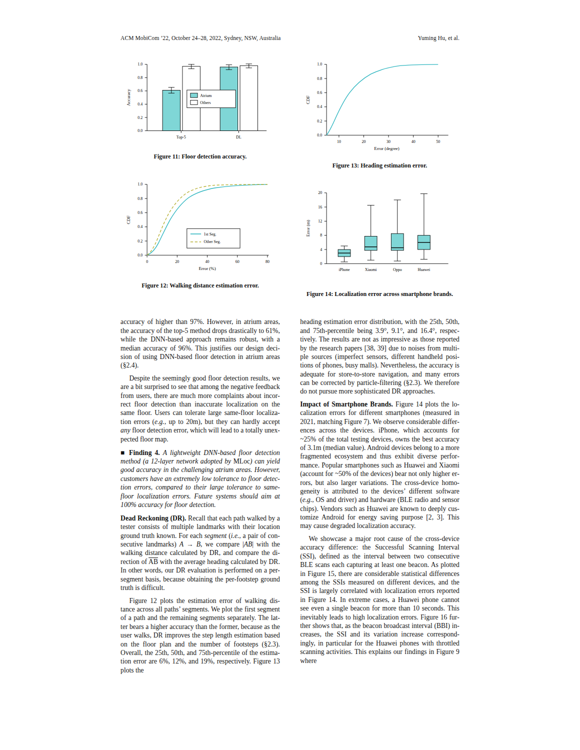ACM MobiCom ’22, October 24–28, 2022, Sydney, NSW, Australia
Yuming Hu, et al.
0.0 0.2 0.4 0.6 0.8 1.0 Accuracy Top-5 DL Atrium Others
Figure 11: Floor detection accuracy.
0.0 0.2 0.4 0.6 0.8 1.0 CDF 0 20 40 60 80 Error (%) 1st Seg. Other Seg.
Figure 12: Walking distance estimation error.
0.0 0.2 0.4 0.6 0.8 1.0 CDF 10 20 30 40 50 Error (degree)
Figure 13: Heading estimation error.
0 4 8 12 16 20 Error (m) iPhone Xiaomi Oppo Huawei
Figure 14: Localization error across smartphone brands.
accuracy of higher than 97%. However, in atrium areas, the accuracy of the top-5 method drops drastically to 61%, while the DNN-based approach remains robust, with a median accuracy of 96%. This justifies our design decision of using DNN-based floor detection in atrium areas (§2.4).
Despite the seemingly good floor detection results, we are a bit surprised to see that among the negative feedback from users, there are much more complaints about incorrect floor detection than inaccurate localization on the same floor. Users can tolerate large same-floor localization errors (e.g., up to 20m), but they can hardly accept any floor detection error, which will lead to a totally unexpected floor map.
■ Finding 4. A lightweight DNN-based floor detection method (a 12-layer network adopted by MLoc) can yield good accuracy in the challenging atrium areas. However, customers have an extremely low tolerance to floor detection errors, compared to their large tolerance to same-floor localization errors. Future systems should aim at 100% accuracy for floor detection.
Dead Reckoning (DR). Recall that each path walked by a tester consists of multiple landmarks with their location ground truth known. For each segment (i.e., a pair of consecutive landmarks) A → B, we compare |AB| with the walking distance calculated by DR, and compare the direction of AB with the average heading calculated by DR. In other words, our DR evaluation is performed on a per-segment basis, because obtaining the per-footstep ground truth is difficult.
Figure 12 plots the estimation error of walking distance across all paths’ segments. We plot the first segment of a path and the remaining segments separately. The latter bears a higher accuracy than the former, because as the user walks, DR improves the step length estimation based on the floor plan and the number of footsteps (§2.3). Overall, the 25th, 50th, and 75th-percentile of the estimation error are 6%, 12%, and 19%, respectively. Figure 13 plots the
heading estimation error distribution, with the 25th, 50th, and 75th-percentile being 3.9°, 9.1°, and 16.4°, respectively. The results are not as impressive as those reported by the research papers [38, 39] due to noises from multiple sources (imperfect sensors, different handheld positions of phones, busy malls). Nevertheless, the accuracy is adequate for store-to-store navigation, and many errors can be corrected by particle-filtering (§2.3). We therefore do not pursue more sophisticated DR approaches.
Impact of Smartphone Brands. Figure 14 plots the localization errors for different smartphones (measured in 2021, matching Figure 7). We observe considerable differences across the devices. iPhone, which accounts for ~25% of the total testing devices, owns the best accuracy of 3.1m (median value). Android devices belong to a more fragmented ecosystem and thus exhibit diverse performance. Popular smartphones such as Huawei and Xiaomi (account for ~50% of the devices) bear not only higher errors, but also larger variations. The cross-device homogeneity is attributed to the devices’ different software (e.g., OS and driver) and hardware (BLE radio and sensor chips). Vendors such as Huawei are known to deeply customize Android for energy saving purpose [2, 3]. This may cause degraded localization accuracy.
We showcase a major root cause of the cross-device accuracy difference: the Successful Scanning Interval (SSI), defined as the interval between two consecutive BLE scans each capturing at least one beacon. As plotted in Figure 15, there are considerable statistical differences among the SSIs measured on different devices, and the SSI is largely correlated with localization errors reported in Figure 14. In extreme cases, a Huawei phone cannot see even a single beacon for more than 10 seconds. This inevitably leads to high localization errors. Figure 16 further shows that, as the beacon broadcast interval (BBI) increases, the SSI and its variation increase correspondingly, in particular for the Huawei phones with throttled scanning activities. This explains our findings in Figure 9 where